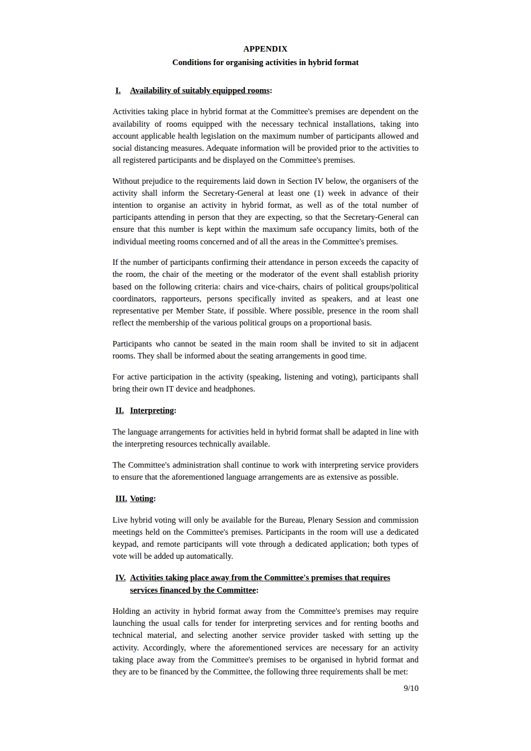APPENDIX
Conditions for organising activities in hybrid format
I. Availability of suitably equipped rooms:
Activities taking place in hybrid format at the Committee's premises are dependent on the availability of rooms equipped with the necessary technical installations, taking into account applicable health legislation on the maximum number of participants allowed and social distancing measures. Adequate information will be provided prior to the activities to all registered participants and be displayed on the Committee's premises.
Without prejudice to the requirements laid down in Section IV below, the organisers of the activity shall inform the Secretary-General at least one (1) week in advance of their intention to organise an activity in hybrid format, as well as of the total number of participants attending in person that they are expecting, so that the Secretary-General can ensure that this number is kept within the maximum safe occupancy limits, both of the individual meeting rooms concerned and of all the areas in the Committee's premises.
If the number of participants confirming their attendance in person exceeds the capacity of the room, the chair of the meeting or the moderator of the event shall establish priority based on the following criteria: chairs and vice-chairs, chairs of political groups/political coordinators, rapporteurs, persons specifically invited as speakers, and at least one representative per Member State, if possible. Where possible, presence in the room shall reflect the membership of the various political groups on a proportional basis.
Participants who cannot be seated in the main room shall be invited to sit in adjacent rooms. They shall be informed about the seating arrangements in good time.
For active participation in the activity (speaking, listening and voting), participants shall bring their own IT device and headphones.
II. Interpreting:
The language arrangements for activities held in hybrid format shall be adapted in line with the interpreting resources technically available.
The Committee's administration shall continue to work with interpreting service providers to ensure that the aforementioned language arrangements are as extensive as possible.
III. Voting:
Live hybrid voting will only be available for the Bureau, Plenary Session and commission meetings held on the Committee's premises. Participants in the room will use a dedicated keypad, and remote participants will vote through a dedicated application; both types of vote will be added up automatically.
IV. Activities taking place away from the Committee's premises that requires services financed by the Committee:
Holding an activity in hybrid format away from the Committee's premises may require launching the usual calls for tender for interpreting services and for renting booths and technical material, and selecting another service provider tasked with setting up the activity. Accordingly, where the aforementioned services are necessary for an activity taking place away from the Committee's premises to be organised in hybrid format and they are to be financed by the Committee, the following three requirements shall be met:
9/10